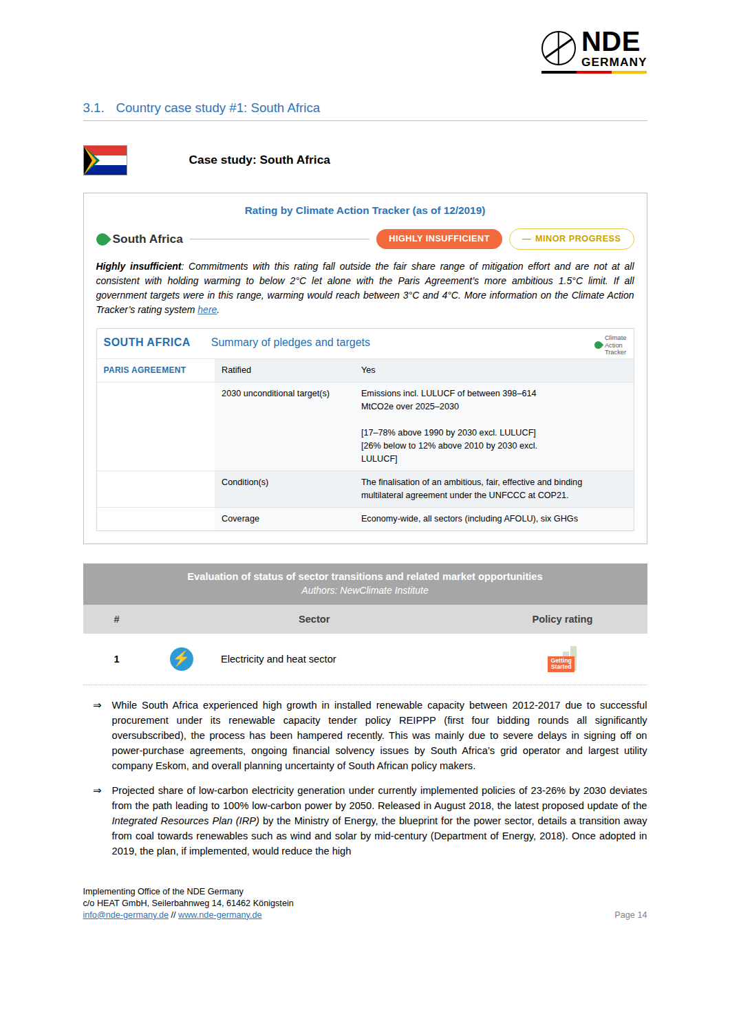NDE GERMANY
3.1. Country case study #1: South Africa
Case study: South Africa
Rating by Climate Action Tracker (as of 12/2019)
South Africa
HIGHLY INSUFFICIENT
—MINOR PROGRESS
Highly insufficient: Commitments with this rating fall outside the fair share range of mitigation effort and are not at all consistent with holding warming to below 2°C let alone with the Paris Agreement’s more ambitious 1.5°C limit. If all government targets were in this range, warming would reach between 3°C and 4°C. More information on the Climate Action Tracker’s rating system here.
SOUTH AFRICA
Summary of pledges and targets
Climate
Action
Tracker
| PARIS AGREEMENT | Ratified | Yes |
| | 2030 unconditional target(s) | Emissions incl. LULUCF of between 398–614 MtCO2e over 2025–2030 [17–78% above 1990 by 2030 excl. LULUCF] [26% below to 12% above 2010 by 2030 excl. LULUCF] |
| | Condition(s) | The finalisation of an ambitious, fair, effective and binding multilateral agreement under the UNFCCC at COP21. |
| | Coverage | Economy-wide, all sectors (including AFOLU), six GHGs |
Evaluation of status of sector transitions and related market opportunities
Authors: NewClimate Institute
| # | Sector | Policy rating |
| --- | --- | --- |
| 1 | ⚡ Electricity and heat sector | Getting Started |
While South Africa experienced high growth in installed renewable capacity between 2012-2017 due to successful procurement under its renewable capacity tender policy REIPPP (first four bidding rounds all significantly oversubscribed), the process has been hampered recently. This was mainly due to severe delays in signing off on power-purchase agreements, ongoing financial solvency issues by South Africa’s grid operator and largest utility company Eskom, and overall planning uncertainty of South African policy makers.
Projected share of low-carbon electricity generation under currently implemented policies of 23-26% by 2030 deviates from the path leading to 100% low-carbon power by 2050. Released in August 2018, the latest proposed update of the Integrated Resources Plan (IRP) by the Ministry of Energy, the blueprint for the power sector, details a transition away from coal towards renewables such as wind and solar by mid-century (Department of Energy, 2018). Once adopted in 2019, the plan, if implemented, would reduce the high
Implementing Office of the NDE Germany
c/o HEAT GmbH, Seilerbahnweg 14, 61462 Königstein
info@nde-germany.de // www.nde-germany.de Page 14